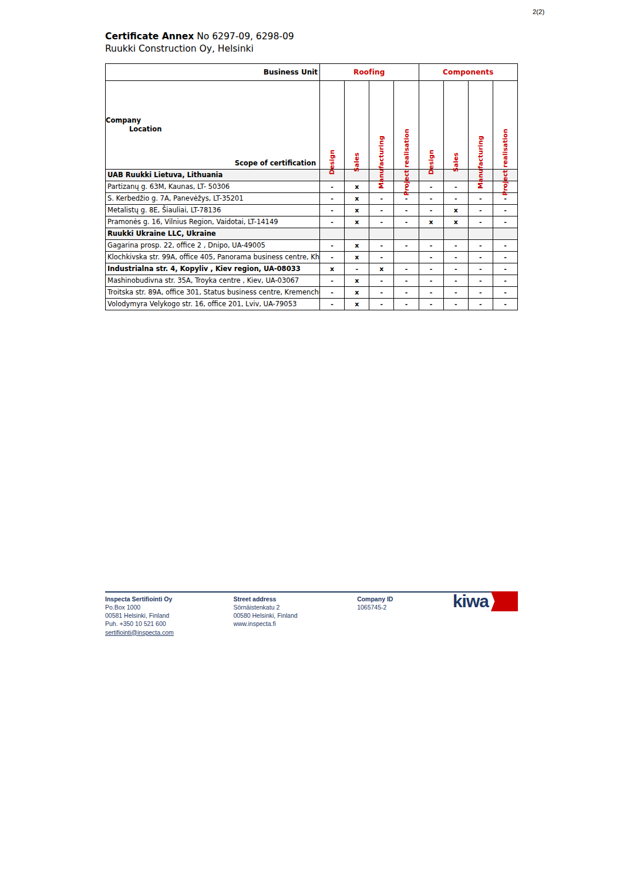2(2)
Certificate Annex No 6297-09, 6298-09
Ruukki Construction Oy, Helsinki
| Business Unit | Roofing | Components |
| --- | --- | --- |
| Company Location Scope of certification | Design | Sales | Manufacturing | Project realisation | Design | Sales | Manufacturing | Project realisation |
| UAB Ruukki Lietuva, Lithuania | | | | | | | | |
| Partizanų g. 63M, Kaunas, LT- 50306 | - | x | - | - | - | - | - | - |
| S. Kerbedžio g. 7A, Panevėžys, LT-35201 | - | x | - | - | - | - | - | - |
| Metalistų g. 8E, Šiauliai, LT-78136 | - | x | - | - | - | x | - | - |
| Pramonės g. 16, Vilnius Region, Vaidotai, LT-14149 | - | x | - | - | x | x | - | - |
| Ruukki Ukraine LLC, Ukraine | | | | | | | | |
| Gagarina prosp. 22, office 2 , Dnipo, UA-49005 | - | x | - | - | - | - | - | - |
| Klochkivska str. 99A, office 405, Panorama business centre, Kharkiv, UA-61057 | - | x | - | | - | - | - | - |
| Industrialna str. 4, Kopyliv , Kiev region, UA-08033 | x | - | x | - | - | - | - | - |
| Mashinobudivna str. 35A, Troyka centre , Kiev, UA-03067 | - | x | - | - | - | - | - | - |
| Troitska str. 89A, office 301, Status business centre, Kremenchuk, UA-39617 | - | x | - | - | - | - | - | - |
| Volodymyra Velykogo str. 16, office 201, Lviv, UA-79053 | - | x | - | - | - | - | - | - |
Inspecta Sertifiointi Oy
Po.Box 1000
00581 Helsinki, Finland
Puh. +350 10 521 600
sertifiointi@inspecta.com
Street address
Sörnäistenkatu 2
00580 Helsinki, Finland
www.inspecta.fi
Company ID
1065745-2
kiwa